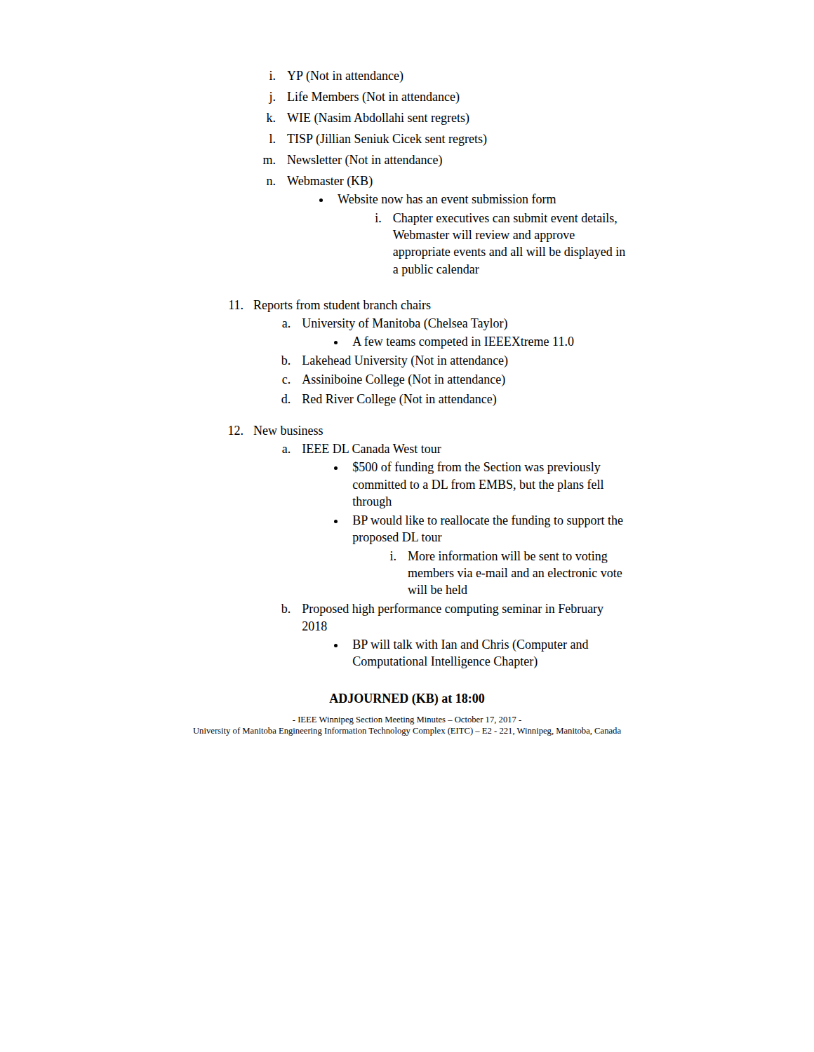YP (Not in attendance)
Life Members (Not in attendance)
WIE (Nasim Abdollahi sent regrets)
TISP (Jillian Seniuk Cicek sent regrets)
Newsletter (Not in attendance)
Webmaster (KB)
Website now has an event submission form
Chapter executives can submit event details, Webmaster will review and approve appropriate events and all will be displayed in a public calendar
Reports from student branch chairs
University of Manitoba (Chelsea Taylor)
A few teams competed in IEEEXtreme 11.0
Lakehead University (Not in attendance)
Assiniboine College (Not in attendance)
Red River College (Not in attendance)
New business
IEEE DL Canada West tour
$500 of funding from the Section was previously committed to a DL from EMBS, but the plans fell through
BP would like to reallocate the funding to support the proposed DL tour
More information will be sent to voting members via e-mail and an electronic vote will be held
Proposed high performance computing seminar in February 2018
BP will talk with Ian and Chris (Computer and Computational Intelligence Chapter)
ADJOURNED (KB) at 18:00
- IEEE Winnipeg Section Meeting Minutes – October 17, 2017 -
University of Manitoba Engineering Information Technology Complex (EITC) – E2 - 221, Winnipeg, Manitoba, Canada